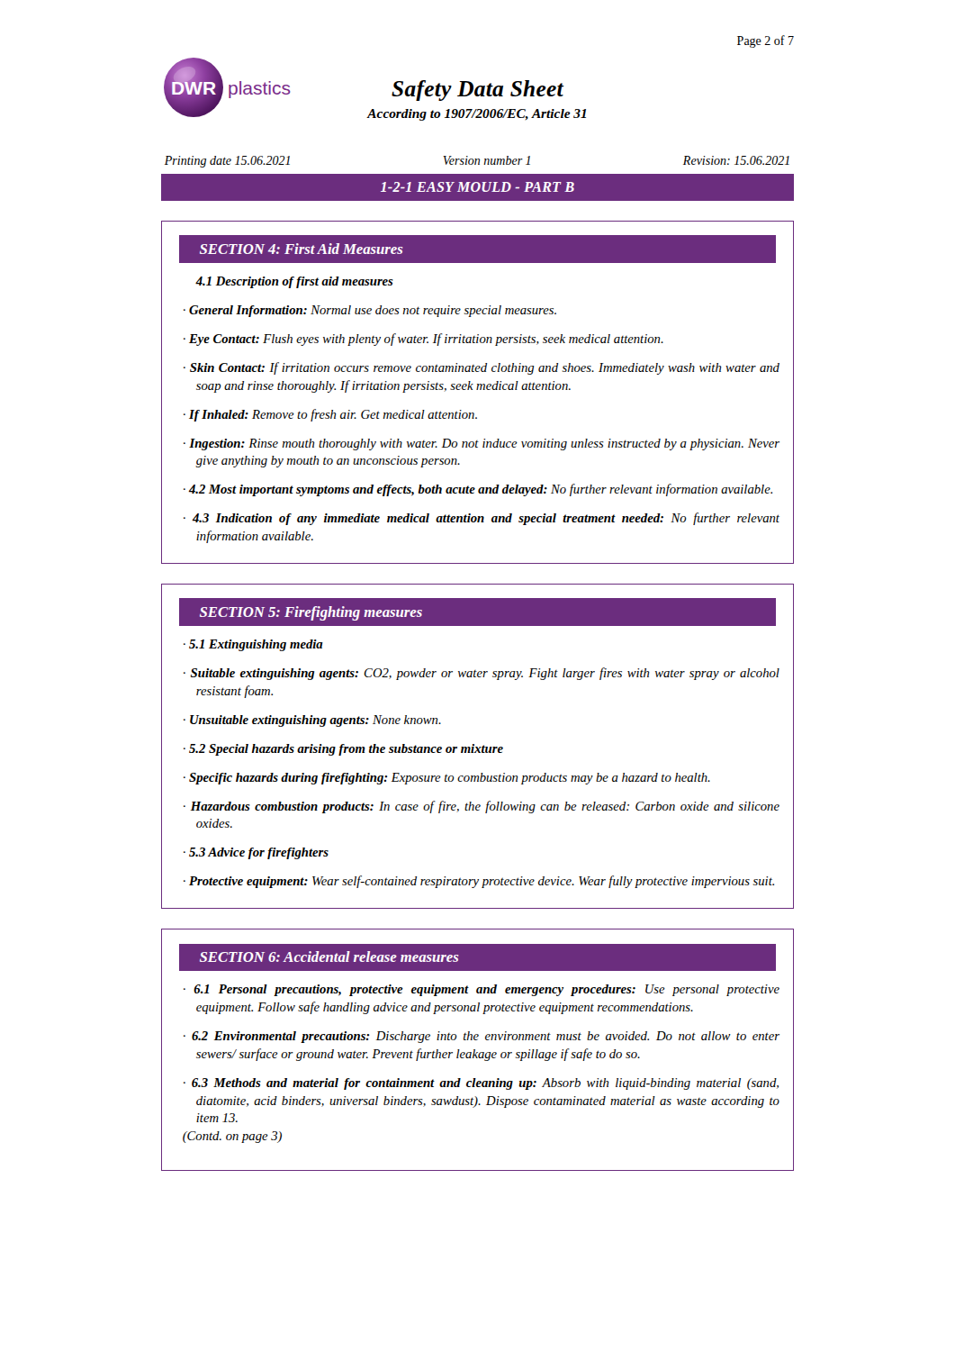Page 2 of 7
DWR plastics
Safety Data Sheet
According to 1907/2006/EC, Article 31
Printing date 15.06.2021 Version number 1 Revision: 15.06.2021
1-2-1 EASY MOULD - PART B
SECTION 4: First Aid Measures
4.1 Description of first aid measures
· General Information: Normal use does not require special measures.
· Eye Contact: Flush eyes with plenty of water. If irritation persists, seek medical attention.
· Skin Contact: If irritation occurs remove contaminated clothing and shoes. Immediately wash with water and soap and rinse thoroughly. If irritation persists, seek medical attention.
· If Inhaled: Remove to fresh air. Get medical attention.
· Ingestion: Rinse mouth thoroughly with water. Do not induce vomiting unless instructed by a physician. Never give anything by mouth to an unconscious person.
· 4.2 Most important symptoms and effects, both acute and delayed: No further relevant information available.
· 4.3 Indication of any immediate medical attention and special treatment needed: No further relevant information available.
SECTION 5: Firefighting measures
· 5.1 Extinguishing media
· Suitable extinguishing agents: CO2, powder or water spray. Fight larger fires with water spray or alcohol resistant foam.
· Unsuitable extinguishing agents: None known.
· 5.2 Special hazards arising from the substance or mixture
· Specific hazards during firefighting: Exposure to combustion products may be a hazard to health.
· Hazardous combustion products: In case of fire, the following can be released: Carbon oxide and silicone oxides.
· 5.3 Advice for firefighters
· Protective equipment: Wear self-contained respiratory protective device. Wear fully protective impervious suit.
SECTION 6: Accidental release measures
· 6.1 Personal precautions, protective equipment and emergency procedures: Use personal protective equipment. Follow safe handling advice and personal protective equipment recommendations.
· 6.2 Environmental precautions: Discharge into the environment must be avoided. Do not allow to enter sewers/ surface or ground water. Prevent further leakage or spillage if safe to do so.
· 6.3 Methods and material for containment and cleaning up: Absorb with liquid-binding material (sand, diatomite, acid binders, universal binders, sawdust). Dispose contaminated material as waste according to item 13.
(Contd. on page 3)